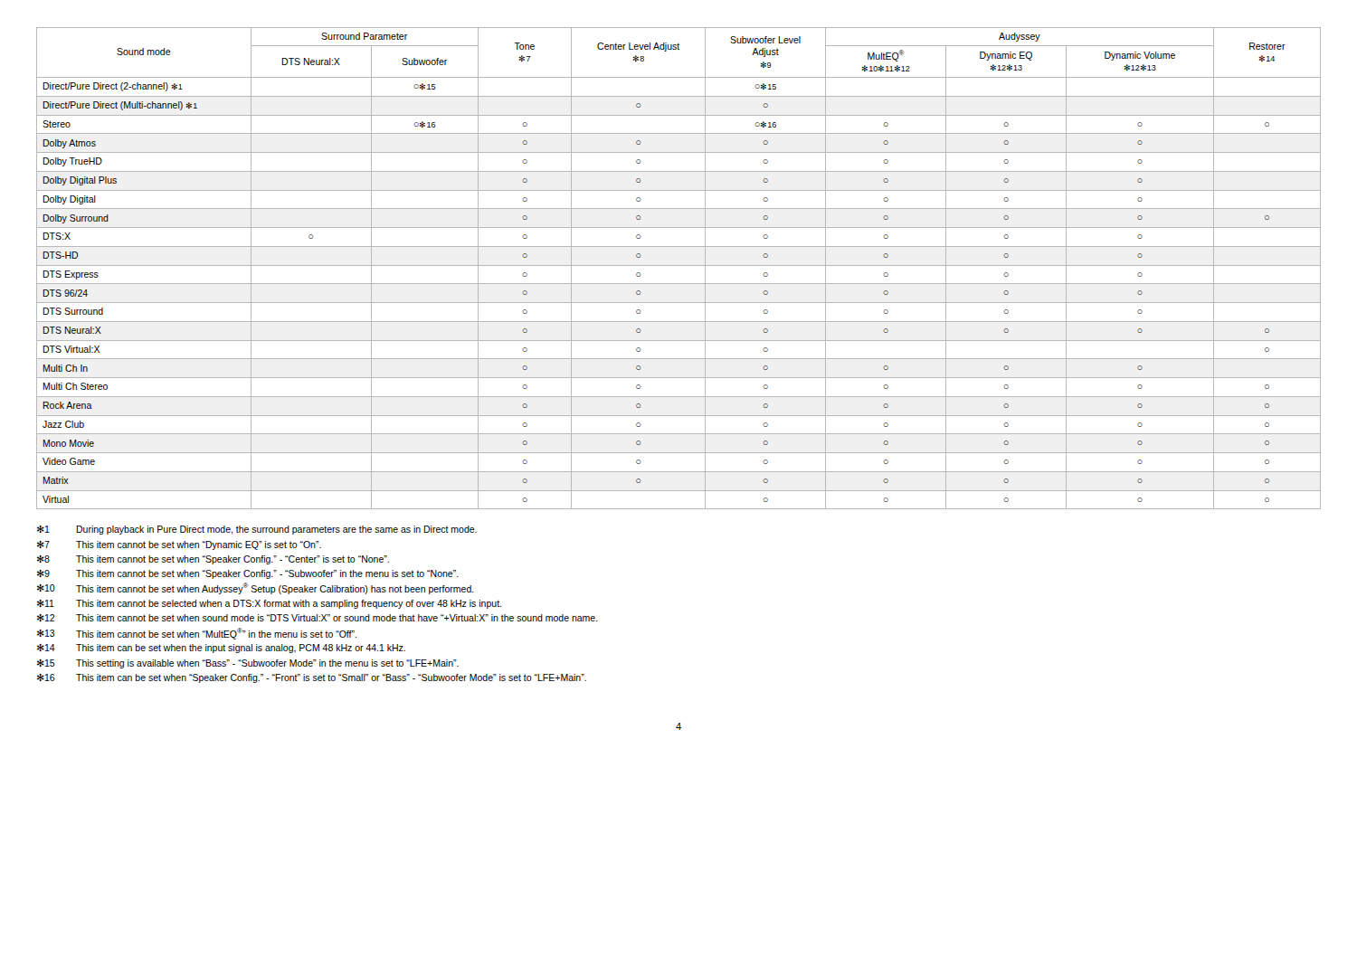| Sound mode | Surround Parameter | Tone ✻7 | Center Level Adjust ✻8 | Subwoofer Level Adjust ✻9 | Audyssey | Restorer ✻14 |
| --- | --- | --- | --- | --- | --- | --- |
| DTS Neural:X | Subwoofer | MultEQ ® ✻10✻11✻12 | Dynamic EQ ✻12✻13 | Dynamic Volume ✻12✻13 |
| Direct/Pure Direct (2-channel) ✻1 | | ○ ✻15 | | | ○ ✻15 | | | | |
| Direct/Pure Direct (Multi-channel) ✻1 | | | | ○ | ○ | | | | |
| Stereo | | ○ ✻16 | ○ | | ○ ✻16 | ○ | ○ | ○ | ○ |
| Dolby Atmos | | | ○ | ○ | ○ | ○ | ○ | ○ | |
| Dolby TrueHD | | | ○ | ○ | ○ | ○ | ○ | ○ | |
| Dolby Digital Plus | | | ○ | ○ | ○ | ○ | ○ | ○ | |
| Dolby Digital | | | ○ | ○ | ○ | ○ | ○ | ○ | |
| Dolby Surround | | | ○ | ○ | ○ | ○ | ○ | ○ | ○ |
| DTS:X | ○ | | ○ | ○ | ○ | ○ | ○ | ○ | |
| DTS-HD | | | ○ | ○ | ○ | ○ | ○ | ○ | |
| DTS Express | | | ○ | ○ | ○ | ○ | ○ | ○ | |
| DTS 96/24 | | | ○ | ○ | ○ | ○ | ○ | ○ | |
| DTS Surround | | | ○ | ○ | ○ | ○ | ○ | ○ | |
| DTS Neural:X | | | ○ | ○ | ○ | ○ | ○ | ○ | ○ |
| DTS Virtual:X | | | ○ | ○ | ○ | | | | ○ |
| Multi Ch In | | | ○ | ○ | ○ | ○ | ○ | ○ | |
| Multi Ch Stereo | | | ○ | ○ | ○ | ○ | ○ | ○ | ○ |
| Rock Arena | | | ○ | ○ | ○ | ○ | ○ | ○ | ○ |
| Jazz Club | | | ○ | ○ | ○ | ○ | ○ | ○ | ○ |
| Mono Movie | | | ○ | ○ | ○ | ○ | ○ | ○ | ○ |
| Video Game | | | ○ | ○ | ○ | ○ | ○ | ○ | ○ |
| Matrix | | | ○ | ○ | ○ | ○ | ○ | ○ | ○ |
| Virtual | | | ○ | | ○ | ○ | ○ | ○ | ○ |
✻1 During playback in Pure Direct mode, the surround parameters are the same as in Direct mode.
✻7 This item cannot be set when “Dynamic EQ” is set to “On”.
✻8 This item cannot be set when “Speaker Config.” - “Center” is set to “None”.
✻9 This item cannot be set when “Speaker Config.” - “Subwoofer” in the menu is set to “None”.
✻10 This item cannot be set when Audyssey® Setup (Speaker Calibration) has not been performed.
✻11 This item cannot be selected when a DTS:X format with a sampling frequency of over 48 kHz is input.
✻12 This item cannot be set when sound mode is “DTS Virtual:X” or sound mode that have “+Virtual:X” in the sound mode name.
✻13 This item cannot be set when “MultEQ®” in the menu is set to “Off”.
✻14 This item can be set when the input signal is analog, PCM 48 kHz or 44.1 kHz.
✻15 This setting is available when “Bass” - “Subwoofer Mode” in the menu is set to “LFE+Main”.
✻16 This item can be set when “Speaker Config.” - “Front” is set to “Small” or “Bass” - “Subwoofer Mode” is set to “LFE+Main”.
4